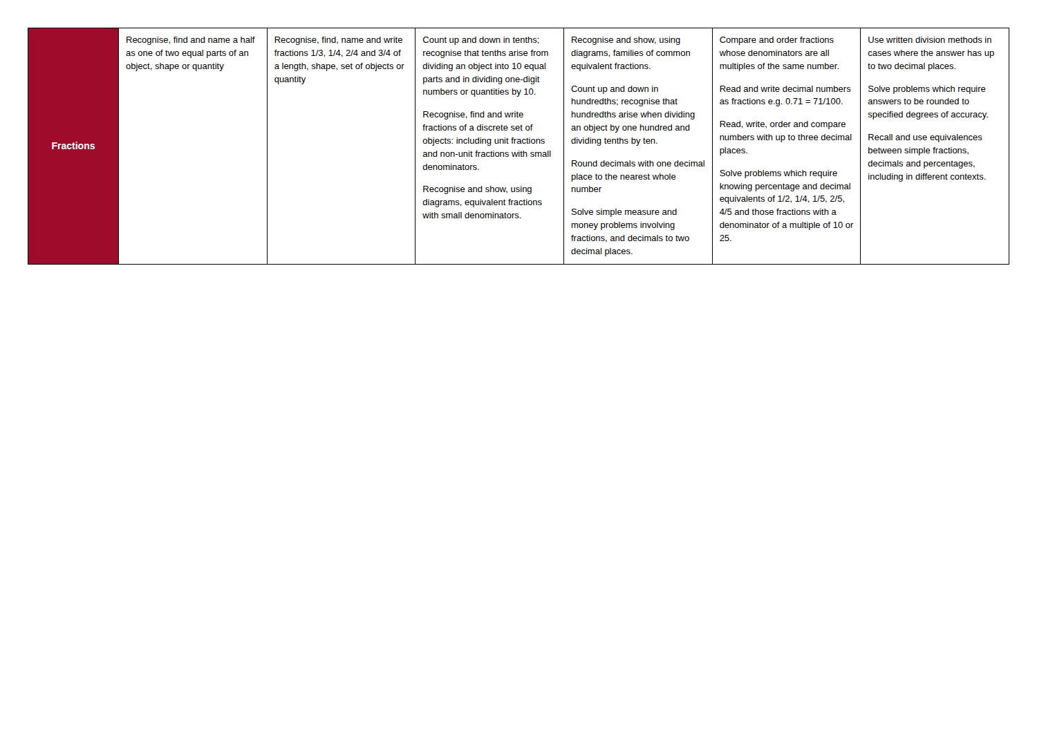| Fractions | Recognise, find and name a half as one of two equal parts of an object, shape or quantity | Recognise, find, name and write fractions 1/3, 1/4, 2/4 and 3/4 of a length, shape, set of objects or quantity | Count up and down in tenths; recognise that tenths arise from dividing an object into 10 equal parts and in dividing one-digit numbers or quantities by 10. Recognise, find and write fractions of a discrete set of objects: including unit fractions and non-unit fractions with small denominators. Recognise and show, using diagrams, equivalent fractions with small denominators. | Recognise and show, using diagrams, families of common equivalent fractions. Count up and down in hundredths; recognise that hundredths arise when dividing an object by one hundred and dividing tenths by ten. Round decimals with one decimal place to the nearest whole number Solve simple measure and money problems involving fractions, and decimals to two decimal places. | Compare and order fractions whose denominators are all multiples of the same number. Read and write decimal numbers as fractions e.g. 0.71 = 71/100. Read, write, order and compare numbers with up to three decimal places. Solve problems which require knowing percentage and decimal equivalents of 1/2, 1/4, 1/5, 2/5, 4/5 and those fractions with a denominator of a multiple of 10 or 25. | Use written division methods in cases where the answer has up to two decimal places. Solve problems which require answers to be rounded to specified degrees of accuracy. Recall and use equivalences between simple fractions, decimals and percentages, including in different contexts. |